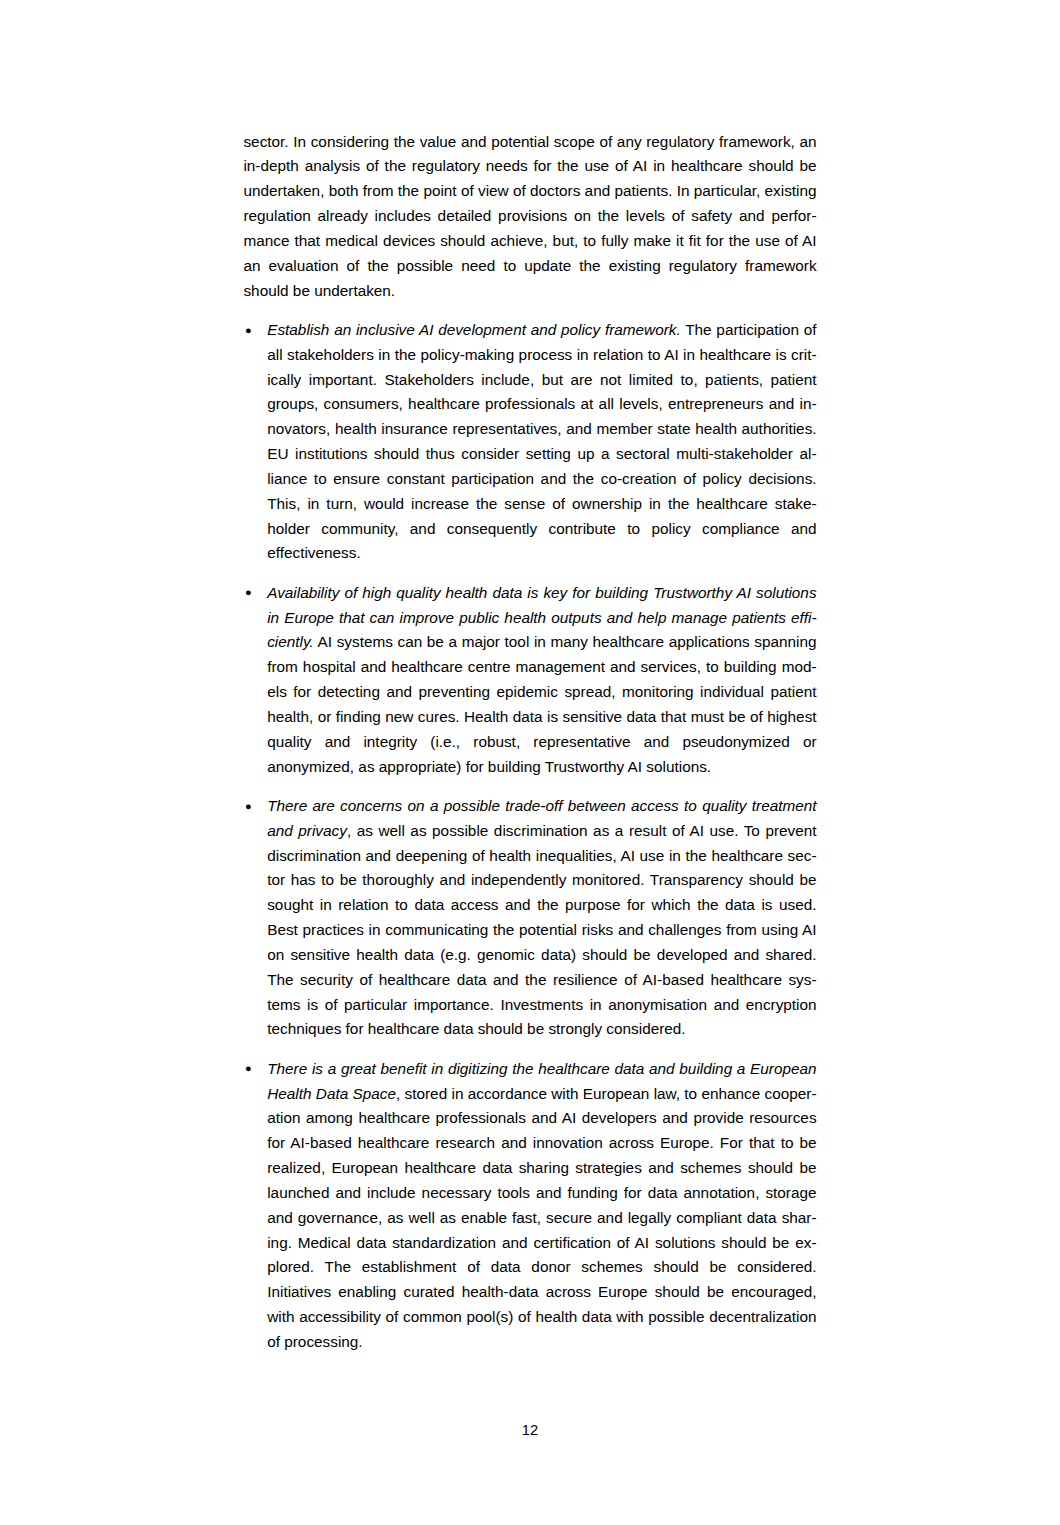sector. In considering the value and potential scope of any regulatory framework, an in-depth analysis of the regulatory needs for the use of AI in healthcare should be undertaken, both from the point of view of doctors and patients. In particular, existing regulation already includes detailed provisions on the levels of safety and performance that medical devices should achieve, but, to fully make it fit for the use of AI an evaluation of the possible need to update the existing regulatory framework should be undertaken.
Establish an inclusive AI development and policy framework. The participation of all stakeholders in the policy-making process in relation to AI in healthcare is critically important. Stakeholders include, but are not limited to, patients, patient groups, consumers, healthcare professionals at all levels, entrepreneurs and innovators, health insurance representatives, and member state health authorities. EU institutions should thus consider setting up a sectoral multi-stakeholder alliance to ensure constant participation and the co-creation of policy decisions. This, in turn, would increase the sense of ownership in the healthcare stakeholder community, and consequently contribute to policy compliance and effectiveness.
Availability of high quality health data is key for building Trustworthy AI solutions in Europe that can improve public health outputs and help manage patients efficiently. AI systems can be a major tool in many healthcare applications spanning from hospital and healthcare centre management and services, to building models for detecting and preventing epidemic spread, monitoring individual patient health, or finding new cures. Health data is sensitive data that must be of highest quality and integrity (i.e., robust, representative and pseudonymized or anonymized, as appropriate) for building Trustworthy AI solutions.
There are concerns on a possible trade-off between access to quality treatment and privacy, as well as possible discrimination as a result of AI use. To prevent discrimination and deepening of health inequalities, AI use in the healthcare sector has to be thoroughly and independently monitored. Transparency should be sought in relation to data access and the purpose for which the data is used. Best practices in communicating the potential risks and challenges from using AI on sensitive health data (e.g. genomic data) should be developed and shared. The security of healthcare data and the resilience of AI-based healthcare systems is of particular importance. Investments in anonymisation and encryption techniques for healthcare data should be strongly considered.
There is a great benefit in digitizing the healthcare data and building a European Health Data Space, stored in accordance with European law, to enhance cooperation among healthcare professionals and AI developers and provide resources for AI-based healthcare research and innovation across Europe. For that to be realized, European healthcare data sharing strategies and schemes should be launched and include necessary tools and funding for data annotation, storage and governance, as well as enable fast, secure and legally compliant data sharing. Medical data standardization and certification of AI solutions should be explored. The establishment of data donor schemes should be considered. Initiatives enabling curated health-data across Europe should be encouraged, with accessibility of common pool(s) of health data with possible decentralization of processing.
12